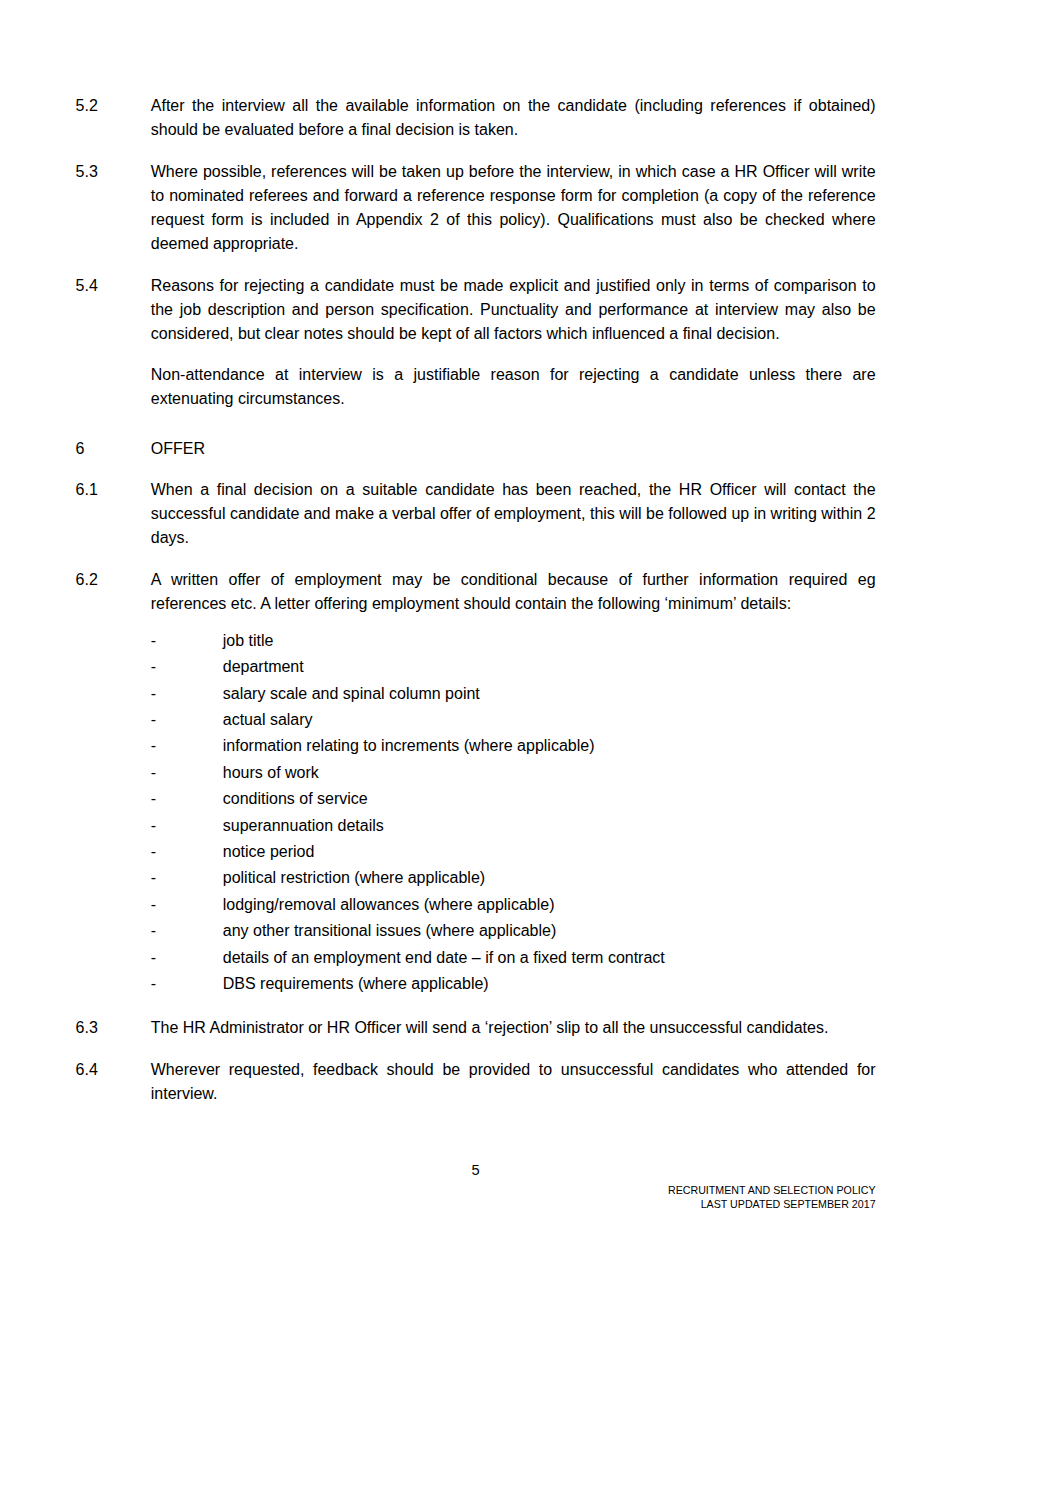5.2
After the interview all the available information on the candidate (including references if obtained) should be evaluated before a final decision is taken.
5.3
Where possible, references will be taken up before the interview, in which case a HR Officer will write to nominated referees and forward a reference response form for completion (a copy of the reference request form is included in Appendix 2 of this policy). Qualifications must also be checked where deemed appropriate.
5.4
Reasons for rejecting a candidate must be made explicit and justified only in terms of comparison to the job description and person specification. Punctuality and performance at interview may also be considered, but clear notes should be kept of all factors which influenced a final decision.
Non-attendance at interview is a justifiable reason for rejecting a candidate unless there are extenuating circumstances.
6
OFFER
6.1
When a final decision on a suitable candidate has been reached, the HR Officer will contact the successful candidate and make a verbal offer of employment, this will be followed up in writing within 2 days.
6.2
A written offer of employment may be conditional because of further information required eg references etc. A letter offering employment should contain the following ‘minimum’ details:
-job title
-department
-salary scale and spinal column point
-actual salary
-information relating to increments (where applicable)
-hours of work
-conditions of service
-superannuation details
-notice period
-political restriction (where applicable)
-lodging/removal allowances (where applicable)
-any other transitional issues (where applicable)
-details of an employment end date – if on a fixed term contract
-DBS requirements (where applicable)
6.3
The HR Administrator or HR Officer will send a ‘rejection’ slip to all the unsuccessful candidates.
6.4
Wherever requested, feedback should be provided to unsuccessful candidates who attended for interview.
5
RECRUITMENT AND SELECTION POLICY
LAST UPDATED SEPTEMBER 2017